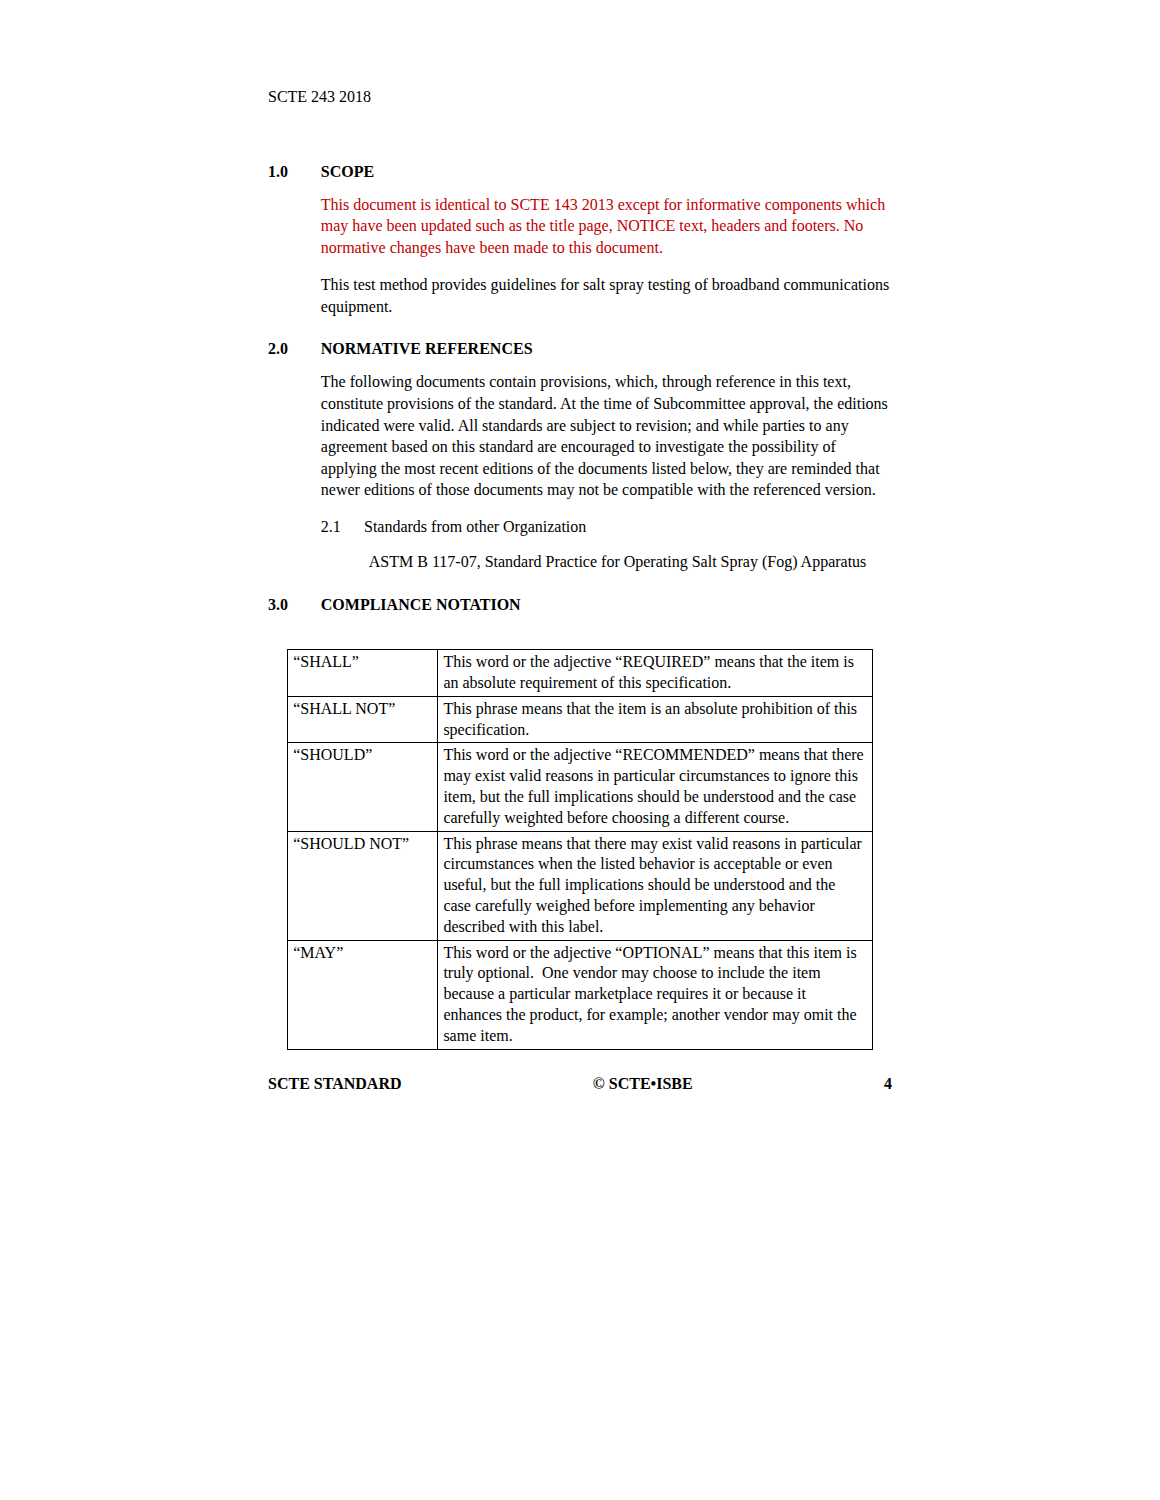SCTE 243 2018
1.0 SCOPE
This document is identical to SCTE 143 2013 except for informative components which may have been updated such as the title page, NOTICE text, headers and footers. No normative changes have been made to this document.
This test method provides guidelines for salt spray testing of broadband communications equipment.
2.0 NORMATIVE REFERENCES
The following documents contain provisions, which, through reference in this text, constitute provisions of the standard. At the time of Subcommittee approval, the editions indicated were valid. All standards are subject to revision; and while parties to any agreement based on this standard are encouraged to investigate the possibility of applying the most recent editions of the documents listed below, they are reminded that newer editions of those documents may not be compatible with the referenced version.
2.1 Standards from other Organization
ASTM B 117-07, Standard Practice for Operating Salt Spray (Fog) Apparatus
3.0 COMPLIANCE NOTATION
| “SHALL” | This word or the adjective “REQUIRED” means that the item is an absolute requirement of this specification. |
| “SHALL NOT” | This phrase means that the item is an absolute prohibition of this specification. |
| “SHOULD” | This word or the adjective “RECOMMENDED” means that there may exist valid reasons in particular circumstances to ignore this item, but the full implications should be understood and the case carefully weighted before choosing a different course. |
| “SHOULD NOT” | This phrase means that there may exist valid reasons in particular circumstances when the listed behavior is acceptable or even useful, but the full implications should be understood and the case carefully weighed before implementing any behavior described with this label. |
| “MAY” | This word or the adjective “OPTIONAL” means that this item is truly optional. One vendor may choose to include the item because a particular marketplace requires it or because it enhances the product, for example; another vendor may omit the same item. |
SCTE STANDARD 4
© SCTE•ISBE